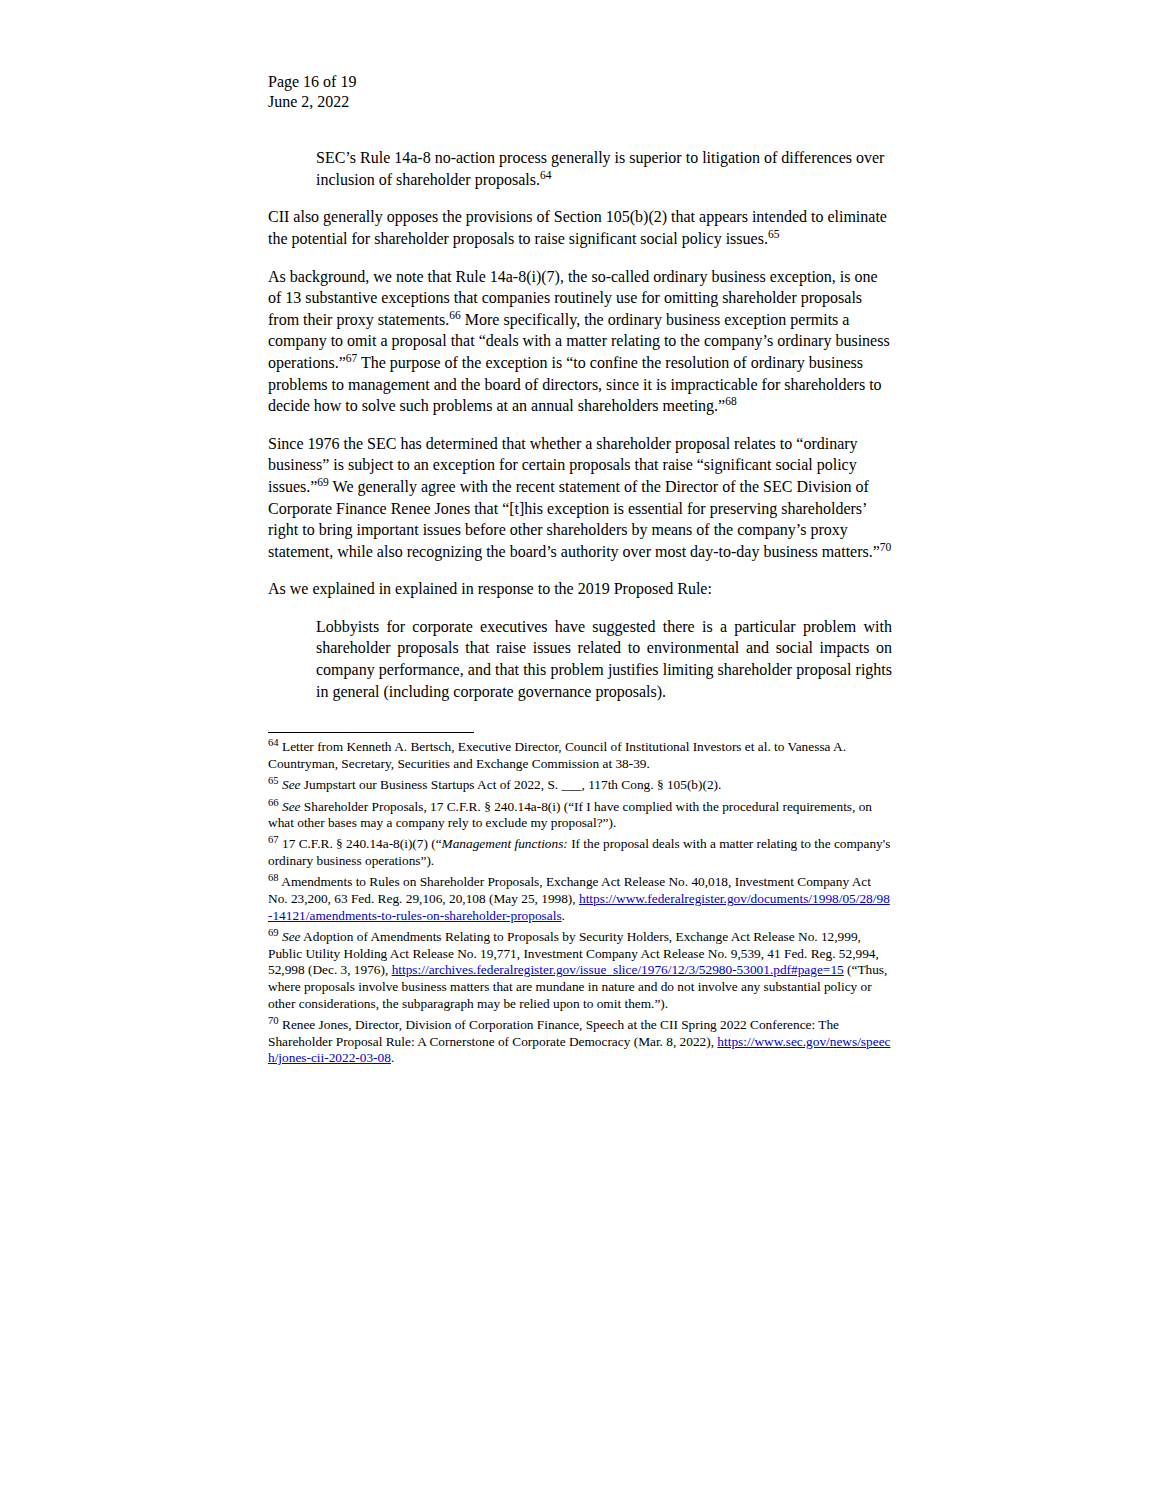Page 16 of 19
June 2, 2022
SEC’s Rule 14a-8 no-action process generally is superior to litigation of differences over inclusion of shareholder proposals.64
CII also generally opposes the provisions of Section 105(b)(2) that appears intended to eliminate the potential for shareholder proposals to raise significant social policy issues.65
As background, we note that Rule 14a-8(i)(7), the so-called ordinary business exception, is one of 13 substantive exceptions that companies routinely use for omitting shareholder proposals from their proxy statements.66 More specifically, the ordinary business exception permits a company to omit a proposal that “deals with a matter relating to the company’s ordinary business operations.”67 The purpose of the exception is “to confine the resolution of ordinary business problems to management and the board of directors, since it is impracticable for shareholders to decide how to solve such problems at an annual shareholders meeting.”68
Since 1976 the SEC has determined that whether a shareholder proposal relates to “ordinary business” is subject to an exception for certain proposals that raise “significant social policy issues.”69 We generally agree with the recent statement of the Director of the SEC Division of Corporate Finance Renee Jones that “[t]his exception is essential for preserving shareholders’ right to bring important issues before other shareholders by means of the company’s proxy statement, while also recognizing the board’s authority over most day-to-day business matters.”70
As we explained in explained in response to the 2019 Proposed Rule:
Lobbyists for corporate executives have suggested there is a particular problem with shareholder proposals that raise issues related to environmental and social impacts on company performance, and that this problem justifies limiting shareholder proposal rights in general (including corporate governance proposals).
64 Letter from Kenneth A. Bertsch, Executive Director, Council of Institutional Investors et al. to Vanessa A. Countryman, Secretary, Securities and Exchange Commission at 38-39.
65 See Jumpstart our Business Startups Act of 2022, S. ___, 117th Cong. § 105(b)(2).
66 See Shareholder Proposals, 17 C.F.R. § 240.14a-8(i) (“If I have complied with the procedural requirements, on what other bases may a company rely to exclude my proposal?”).
67 17 C.F.R. § 240.14a-8(i)(7) (“Management functions: If the proposal deals with a matter relating to the company's ordinary business operations”).
68 Amendments to Rules on Shareholder Proposals, Exchange Act Release No. 40,018, Investment Company Act No. 23,200, 63 Fed. Reg. 29,106, 20,108 (May 25, 1998), https://www.federalregister.gov/documents/1998/05/28/98-14121/amendments-to-rules-on-shareholder-proposals.
69 See Adoption of Amendments Relating to Proposals by Security Holders, Exchange Act Release No. 12,999, Public Utility Holding Act Release No. 19,771, Investment Company Act Release No. 9,539, 41 Fed. Reg. 52,994, 52,998 (Dec. 3, 1976), https://archives.federalregister.gov/issue_slice/1976/12/3/52980-53001.pdf#page=15 (“Thus, where proposals involve business matters that are mundane in nature and do not involve any substantial policy or other considerations, the subparagraph may be relied upon to omit them.”).
70 Renee Jones, Director, Division of Corporation Finance, Speech at the CII Spring 2022 Conference: The Shareholder Proposal Rule: A Cornerstone of Corporate Democracy (Mar. 8, 2022), https://www.sec.gov/news/speech/jones-cii-2022-03-08.